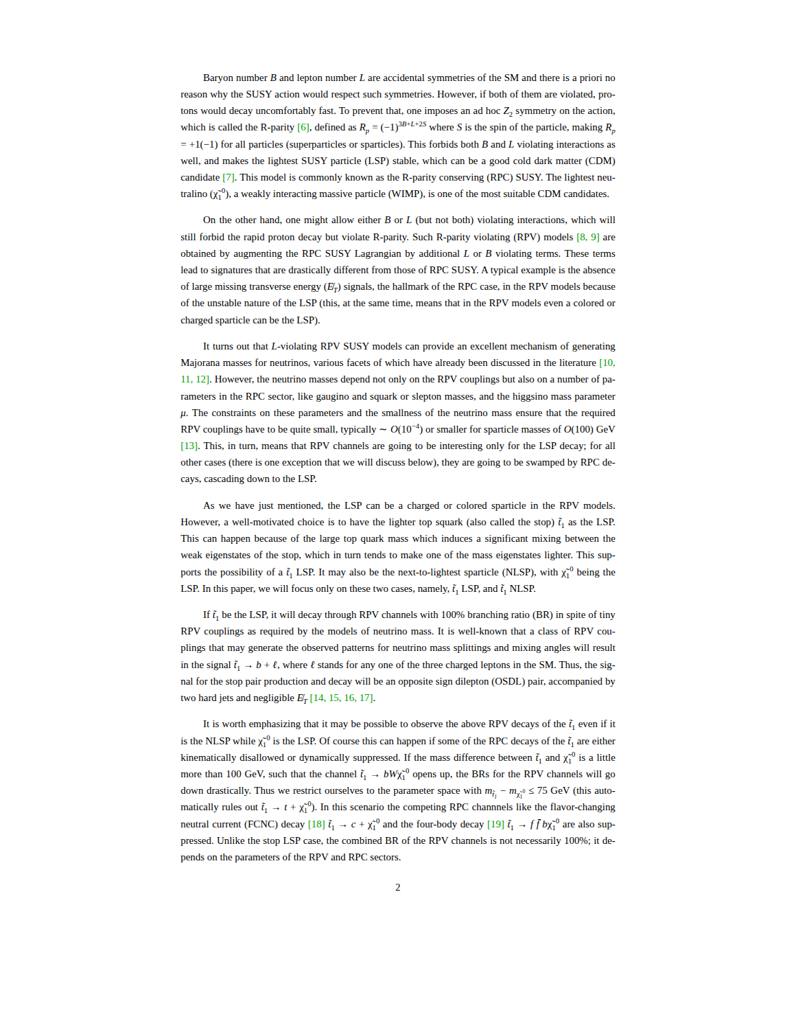Baryon number B and lepton number L are accidental symmetries of the SM and there is a priori no reason why the SUSY action would respect such symmetries. However, if both of them are violated, protons would decay uncomfortably fast. To prevent that, one imposes an ad hoc Z2 symmetry on the action, which is called the R-parity [6], defined as Rp = (−1)3B+L+2S where S is the spin of the particle, making Rp = +1(−1) for all particles (superparticles or sparticles). This forbids both B and L violating interactions as well, and makes the lightest SUSY particle (LSP) stable, which can be a good cold dark matter (CDM) candidate [7]. This model is commonly known as the R-parity conserving (RPC) SUSY. The lightest neutralino (χ̃10), a weakly interacting massive particle (WIMP), is one of the most suitable CDM candidates.
On the other hand, one might allow either B or L (but not both) violating interactions, which will still forbid the rapid proton decay but violate R-parity. Such R-parity violating (RPV) models [8, 9] are obtained by augmenting the RPC SUSY Lagrangian by additional L or B violating terms. These terms lead to signatures that are drastically different from those of RPC SUSY. A typical example is the absence of large missing transverse energy (E̸T) signals, the hallmark of the RPC case, in the RPV models because of the unstable nature of the LSP (this, at the same time, means that in the RPV models even a colored or charged sparticle can be the LSP).
It turns out that L-violating RPV SUSY models can provide an excellent mechanism of generating Majorana masses for neutrinos, various facets of which have already been discussed in the literature [10, 11, 12]. However, the neutrino masses depend not only on the RPV couplings but also on a number of parameters in the RPC sector, like gaugino and squark or slepton masses, and the higgsino mass parameter μ. The constraints on these parameters and the smallness of the neutrino mass ensure that the required RPV couplings have to be quite small, typically ∼ O(10−4) or smaller for sparticle masses of O(100) GeV [13]. This, in turn, means that RPV channels are going to be interesting only for the LSP decay; for all other cases (there is one exception that we will discuss below), they are going to be swamped by RPC decays, cascading down to the LSP.
As we have just mentioned, the LSP can be a charged or colored sparticle in the RPV models. However, a well-motivated choice is to have the lighter top squark (also called the stop) t̃1 as the LSP. This can happen because of the large top quark mass which induces a significant mixing between the weak eigenstates of the stop, which in turn tends to make one of the mass eigenstates lighter. This supports the possibility of a t̃1 LSP. It may also be the next-to-lightest sparticle (NLSP), with χ̃10 being the LSP. In this paper, we will focus only on these two cases, namely, t̃1 LSP, and t̃1 NLSP.
If t̃1 be the LSP, it will decay through RPV channels with 100% branching ratio (BR) in spite of tiny RPV couplings as required by the models of neutrino mass. It is well-known that a class of RPV couplings that may generate the observed patterns for neutrino mass splittings and mixing angles will result in the signal t̃1 → b + ℓ, where ℓ stands for any one of the three charged leptons in the SM. Thus, the signal for the stop pair production and decay will be an opposite sign dilepton (OSDL) pair, accompanied by two hard jets and negligible E̸T [14, 15, 16, 17].
It is worth emphasizing that it may be possible to observe the above RPV decays of the t̃1 even if it is the NLSP while χ̃10 is the LSP. Of course this can happen if some of the RPC decays of the t̃1 are either kinematically disallowed or dynamically suppressed. If the mass difference between t̃1 and χ̃10 is a little more than 100 GeV, such that the channel t̃1 → bWχ̃10 opens up, the BRs for the RPV channels will go down drastically. Thus we restrict ourselves to the parameter space with mt̃1 − mχ̃10 ≤ 75 GeV (this automatically rules out t̃1 → t + χ̃10). In this scenario the competing RPC channnels like the flavor-changing neutral current (FCNC) decay [18] t̃1 → c + χ̃10 and the four-body decay [19] t̃1 → f f̄ bχ̃10 are also suppressed. Unlike the stop LSP case, the combined BR of the RPV channels is not necessarily 100%; it depends on the parameters of the RPV and RPC sectors.
2